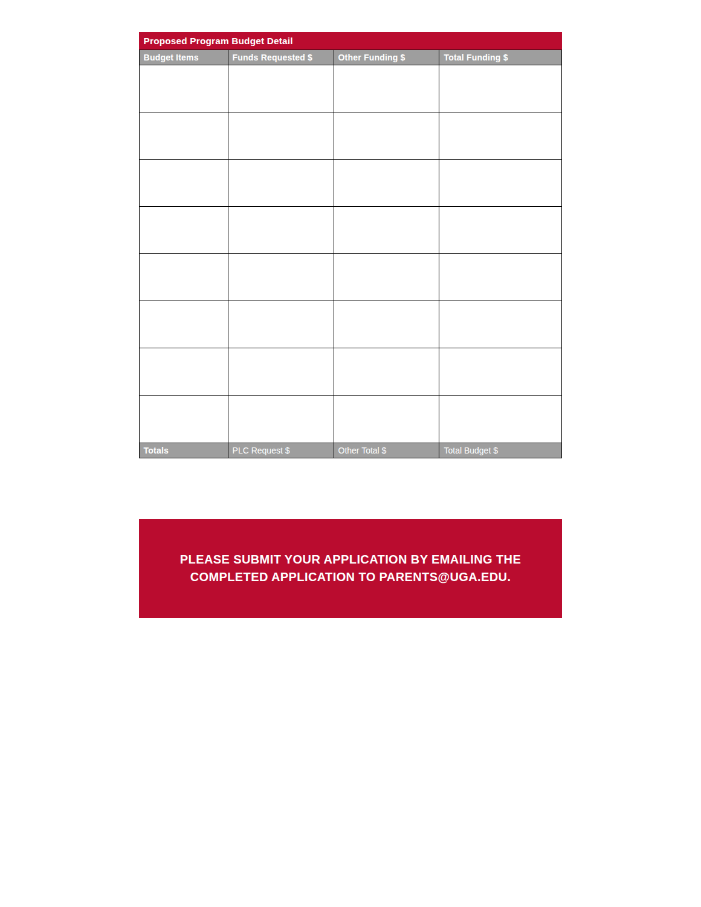Proposed Program Budget Detail
| Budget Items | Funds Requested $ | Other Funding $ | Total Funding $ |
| --- | --- | --- | --- |
| Totals | PLC Request $ | Other Total $ | Total Budget $ |
Please submit your application by emailing the completed application to parents@uga.edu.